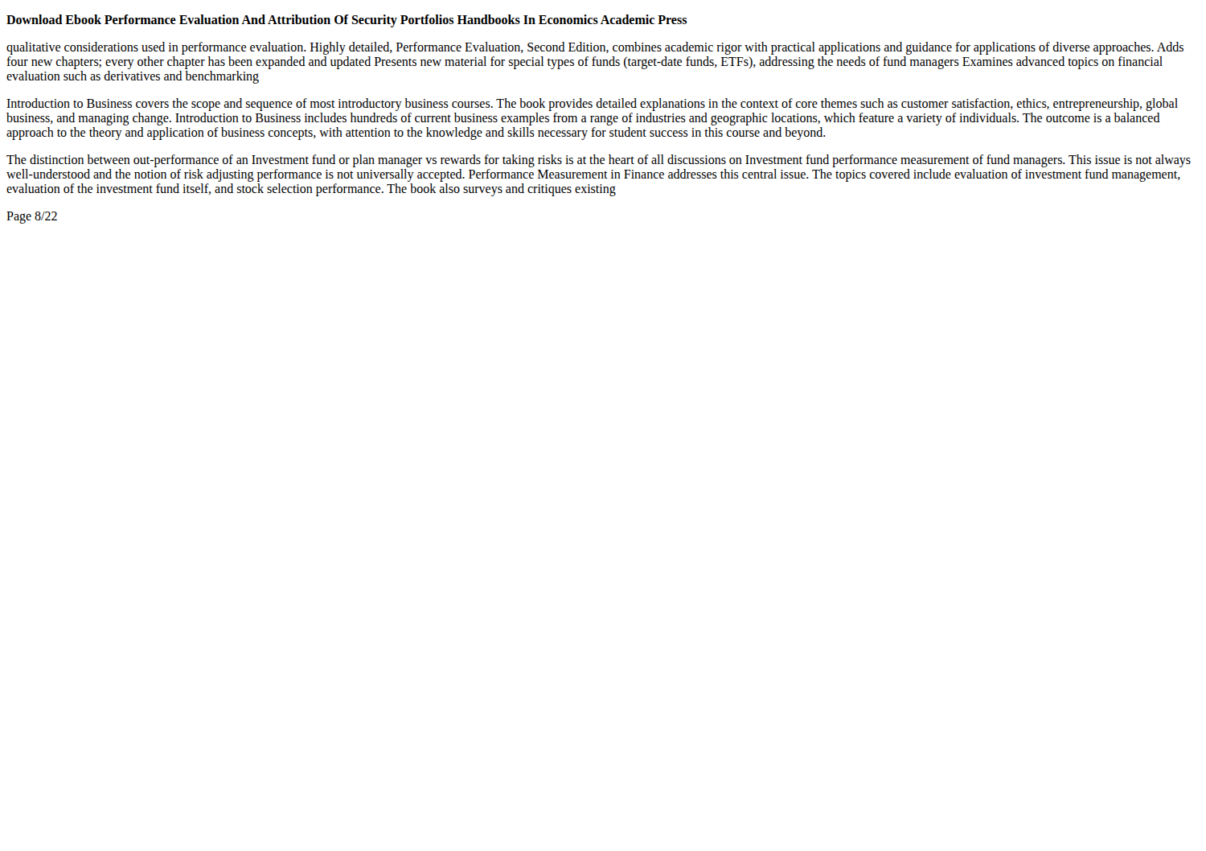Download Ebook Performance Evaluation And Attribution Of Security Portfolios Handbooks In Economics Academic Press
qualitative considerations used in performance evaluation. Highly detailed, Performance Evaluation, Second Edition, combines academic rigor with practical applications and guidance for applications of diverse approaches. Adds four new chapters; every other chapter has been expanded and updated Presents new material for special types of funds (target-date funds, ETFs), addressing the needs of fund managers Examines advanced topics on financial evaluation such as derivatives and benchmarking
Introduction to Business covers the scope and sequence of most introductory business courses. The book provides detailed explanations in the context of core themes such as customer satisfaction, ethics, entrepreneurship, global business, and managing change. Introduction to Business includes hundreds of current business examples from a range of industries and geographic locations, which feature a variety of individuals. The outcome is a balanced approach to the theory and application of business concepts, with attention to the knowledge and skills necessary for student success in this course and beyond.
The distinction between out-performance of an Investment fund or plan manager vs rewards for taking risks is at the heart of all discussions on Investment fund performance measurement of fund managers. This issue is not always well-understood and the notion of risk adjusting performance is not universally accepted. Performance Measurement in Finance addresses this central issue. The topics covered include evaluation of investment fund management, evaluation of the investment fund itself, and stock selection performance. The book also surveys and critiques existing
Page 8/22